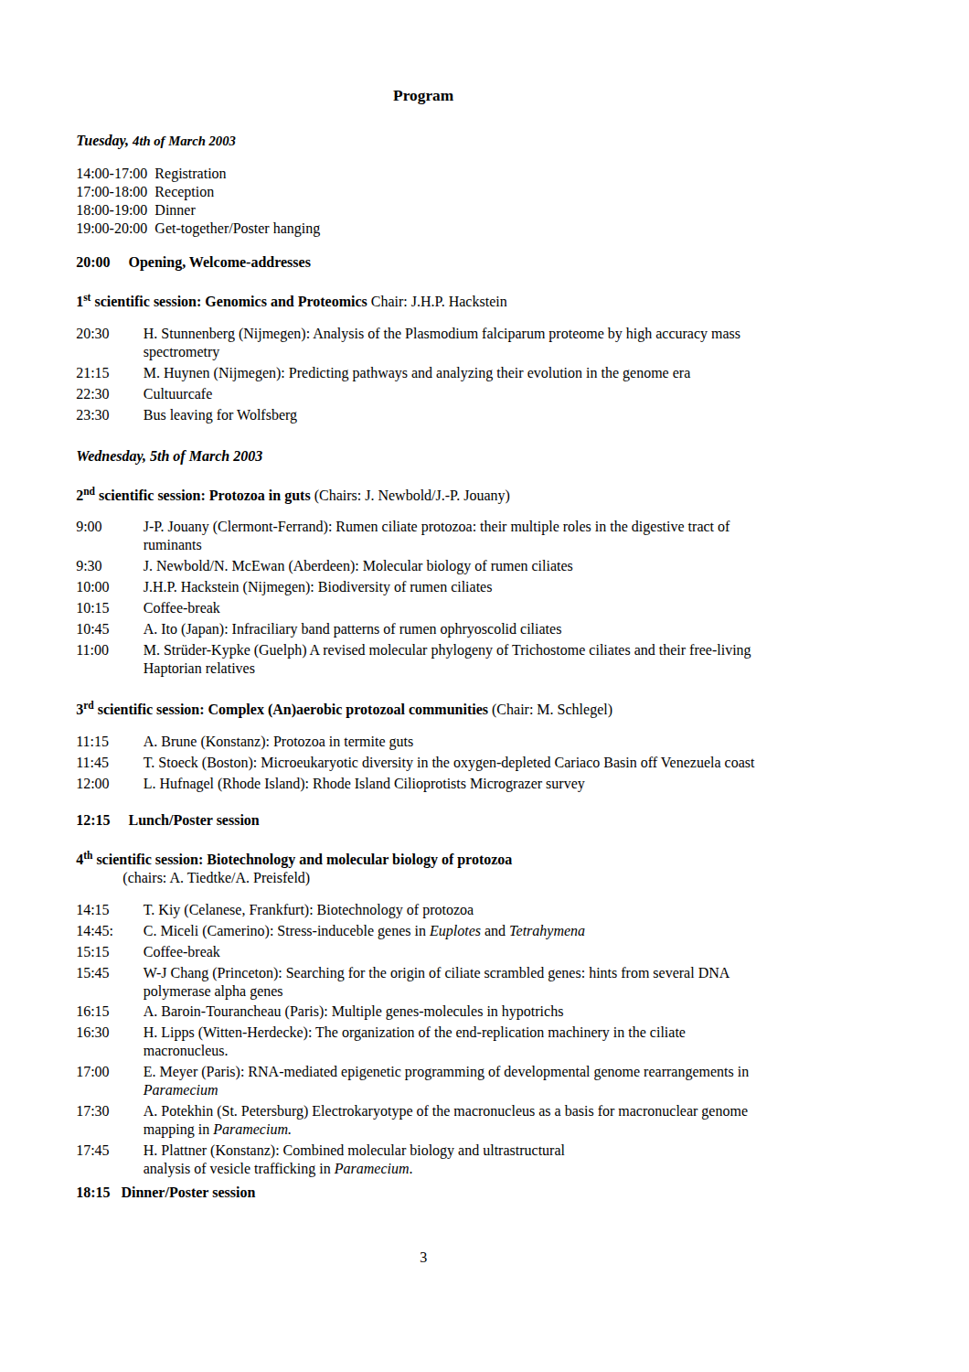Program
Tuesday, 4th of March 2003
14:00-17:00 Registration
17:00-18:00 Reception
18:00-19:00 Dinner
19:00-20:00 Get-together/Poster hanging
20:00 Opening, Welcome-addresses
1st scientific session: Genomics and Proteomics Chair: J.H.P. Hackstein
| 20:30 | H. Stunnenberg (Nijmegen): Analysis of the Plasmodium falciparum proteome by high accuracy mass spectrometry |
| 21:15 | M. Huynen (Nijmegen): Predicting pathways and analyzing their evolution in the genome era |
| 22:30 | Cultuurcafe |
| 23:30 | Bus leaving for Wolfsberg |
Wednesday, 5th of March 2003
2nd scientific session: Protozoa in guts (Chairs: J. Newbold/J.-P. Jouany)
| 9:00 | J-P. Jouany (Clermont-Ferrand): Rumen ciliate protozoa: their multiple roles in the digestive tract of ruminants |
| 9:30 | J. Newbold/N. McEwan (Aberdeen): Molecular biology of rumen ciliates |
| 10:00 | J.H.P. Hackstein (Nijmegen): Biodiversity of rumen ciliates |
| 10:15 | Coffee-break |
| 10:45 | A. Ito (Japan): Infraciliary band patterns of rumen ophryoscolid ciliates |
| 11:00 | M. Strüder-Kypke (Guelph) A revised molecular phylogeny of Trichostome ciliates and their free-living Haptorian relatives |
3rd scientific session: Complex (An)aerobic protozoal communities (Chair: M. Schlegel)
| 11:15 | A. Brune (Konstanz): Protozoa in termite guts |
| 11:45 | T. Stoeck (Boston): Microeukaryotic diversity in the oxygen-depleted Cariaco Basin off Venezuela coast |
| 12:00 | L. Hufnagel (Rhode Island): Rhode Island Cilioprotists Micrograzer survey |
12:15 Lunch/Poster session
4th scientific session: Biotechnology and molecular biology of protozoa
(chairs: A. Tiedtke/A. Preisfeld)
| 14:15 | T. Kiy (Celanese, Frankfurt): Biotechnology of protozoa |
| 14:45: | C. Miceli (Camerino): Stress-induceble genes in Euplotes and Tetrahymena |
| 15:15 | Coffee-break |
| 15:45 | W-J Chang (Princeton): Searching for the origin of ciliate scrambled genes: hints from several DNA polymerase alpha genes |
| 16:15 | A. Baroin-Tourancheau (Paris): Multiple genes-molecules in hypotrichs |
| 16:30 | H. Lipps (Witten-Herdecke): The organization of the end-replication machinery in the ciliate macronucleus. |
| 17:00 | E. Meyer (Paris): RNA-mediated epigenetic programming of developmental genome rearrangements in Paramecium |
| 17:30 | A. Potekhin (St. Petersburg) Electrokaryotype of the macronucleus as a basis for macronuclear genome mapping in Paramecium. |
| 17:45 | H. Plattner (Konstanz): Combined molecular biology and ultrastructural analysis of vesicle trafficking in Paramecium . |
18:15 Dinner/Poster session
3